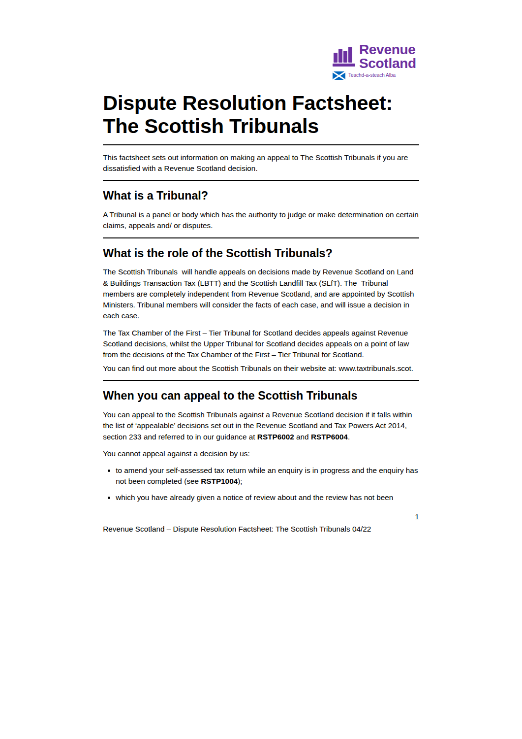Revenue Scotland
Teachd-a-steach Alba
Dispute Resolution Factsheet:
The Scottish Tribunals
This factsheet sets out information on making an appeal to The Scottish Tribunals if you are dissatisfied with a Revenue Scotland decision.
What is a Tribunal?
A Tribunal is a panel or body which has the authority to judge or make determination on certain claims, appeals and/ or disputes.
What is the role of the Scottish Tribunals?
The Scottish Tribunals will handle appeals on decisions made by Revenue Scotland on Land & Buildings Transaction Tax (LBTT) and the Scottish Landfill Tax (SLfT). The Tribunal members are completely independent from Revenue Scotland, and are appointed by Scottish Ministers. Tribunal members will consider the facts of each case, and will issue a decision in each case.
The Tax Chamber of the First – Tier Tribunal for Scotland decides appeals against Revenue Scotland decisions, whilst the Upper Tribunal for Scotland decides appeals on a point of law from the decisions of the Tax Chamber of the First – Tier Tribunal for Scotland.
You can find out more about the Scottish Tribunals on their website at: www.taxtribunals.scot.
When you can appeal to the Scottish Tribunals
You can appeal to the Scottish Tribunals against a Revenue Scotland decision if it falls within the list of ‘appealable’ decisions set out in the Revenue Scotland and Tax Powers Act 2014, section 233 and referred to in our guidance at RSTP6002 and RSTP6004.
You cannot appeal against a decision by us:
to amend your self-assessed tax return while an enquiry is in progress and the enquiry has not been completed (see RSTP1004);
which you have already given a notice of review about and the review has not been
1
Revenue Scotland – Dispute Resolution Factsheet: The Scottish Tribunals 04/22